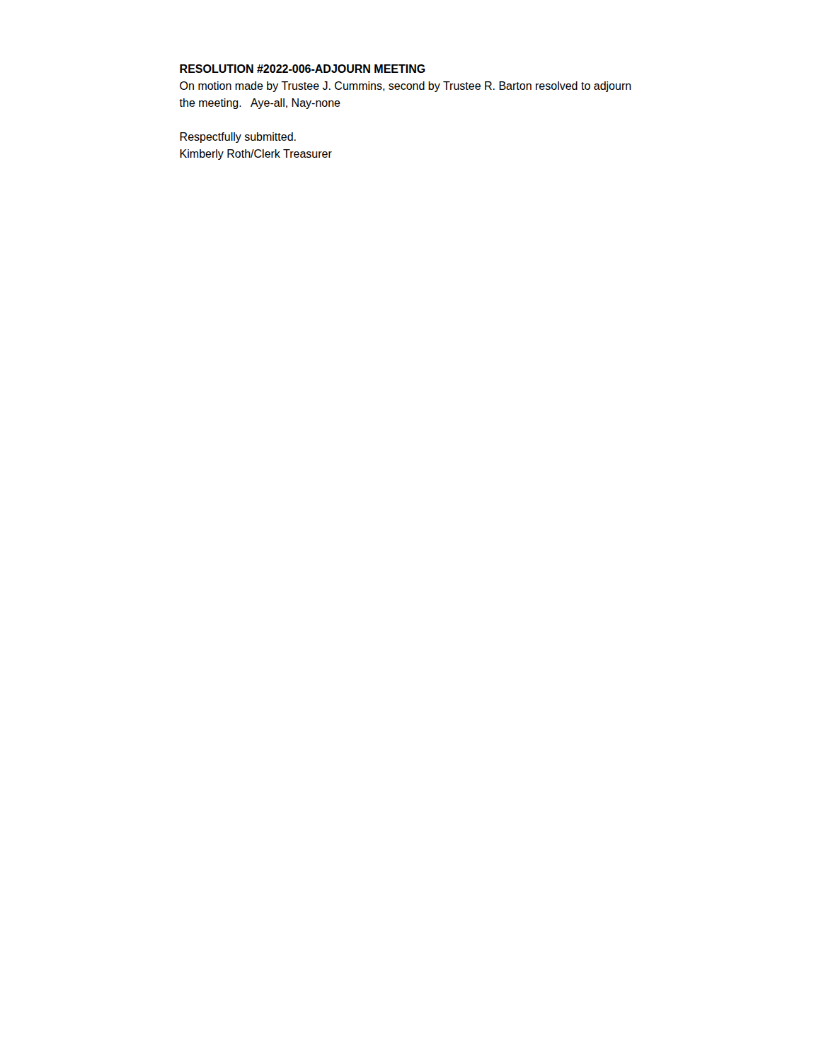RESOLUTION #2022-006-ADJOURN MEETING
On motion made by Trustee J. Cummins, second by Trustee R. Barton resolved to adjourn the meeting. Aye-all, Nay-none
Respectfully submitted.
Kimberly Roth/Clerk Treasurer